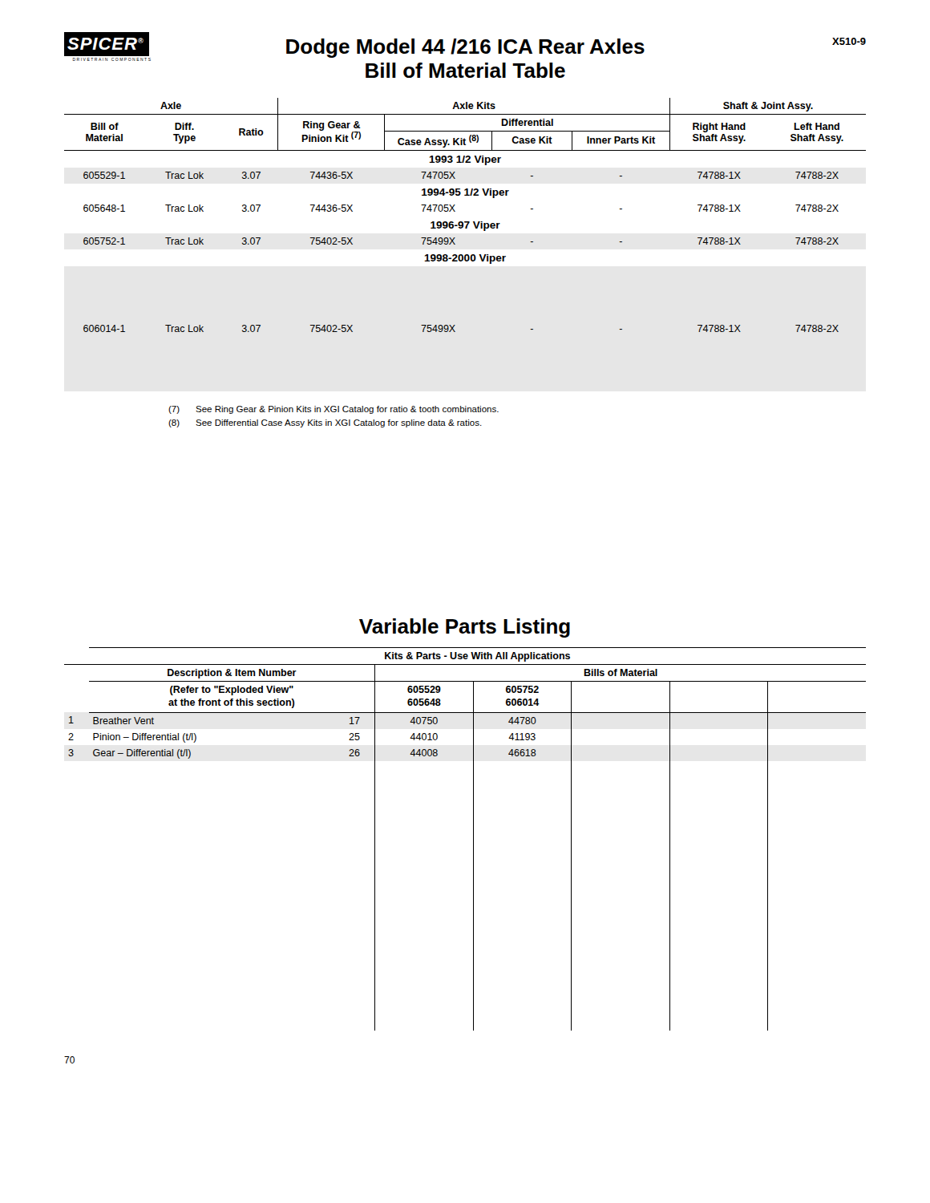SPICER®
DRIVETRAIN COMPONENTS
Dodge Model 44 /216 ICA Rear Axles
Bill of Material Table
X510-9
| Axle | Axle Kits | Shaft & Joint Assy. |
| --- | --- | --- |
| Bill of Material | Diff. Type | Ratio | Ring Gear & Pinion Kit (7) | Differential | Right Hand Shaft Assy. | Left Hand Shaft Assy. |
| Case Assy. Kit (8) | Case Kit | Inner Parts Kit |
| 1993 1/2 Viper |
| 605529-1 | Trac Lok | 3.07 | 74436-5X | 74705X | - | - | 74788-1X | 74788-2X |
| 1994-95 1/2 Viper |
| 605648-1 | Trac Lok | 3.07 | 74436-5X | 74705X | - | - | 74788-1X | 74788-2X |
| 1996-97 Viper |
| 605752-1 | Trac Lok | 3.07 | 75402-5X | 75499X | - | - | 74788-1X | 74788-2X |
| 1998-2000 Viper |
| 606014-1 | Trac Lok | 3.07 | 75402-5X | 75499X | - | - | 74788-1X | 74788-2X |
(7) See Ring Gear & Pinion Kits in XGI Catalog for ratio & tooth combinations.
(8) See Differential Case Assy Kits in XGI Catalog for spline data & ratios.
Variable Parts Listing
| | Kits & Parts - Use With All Applications |
| --- | --- |
| | Description & Item Number | Bills of Material |
| | (Refer to "Exploded View" at the front of this section) | 605529 605648 | 605752 606014 | | | |
| 1 | Breather Vent | 17 | 40750 | 44780 | | | |
| 2 | Pinion – Differential (t/l) | 25 | 44010 | 41193 | | | |
| 3 | Gear – Differential (t/l) | 26 | 44008 | 46618 | | | |
70